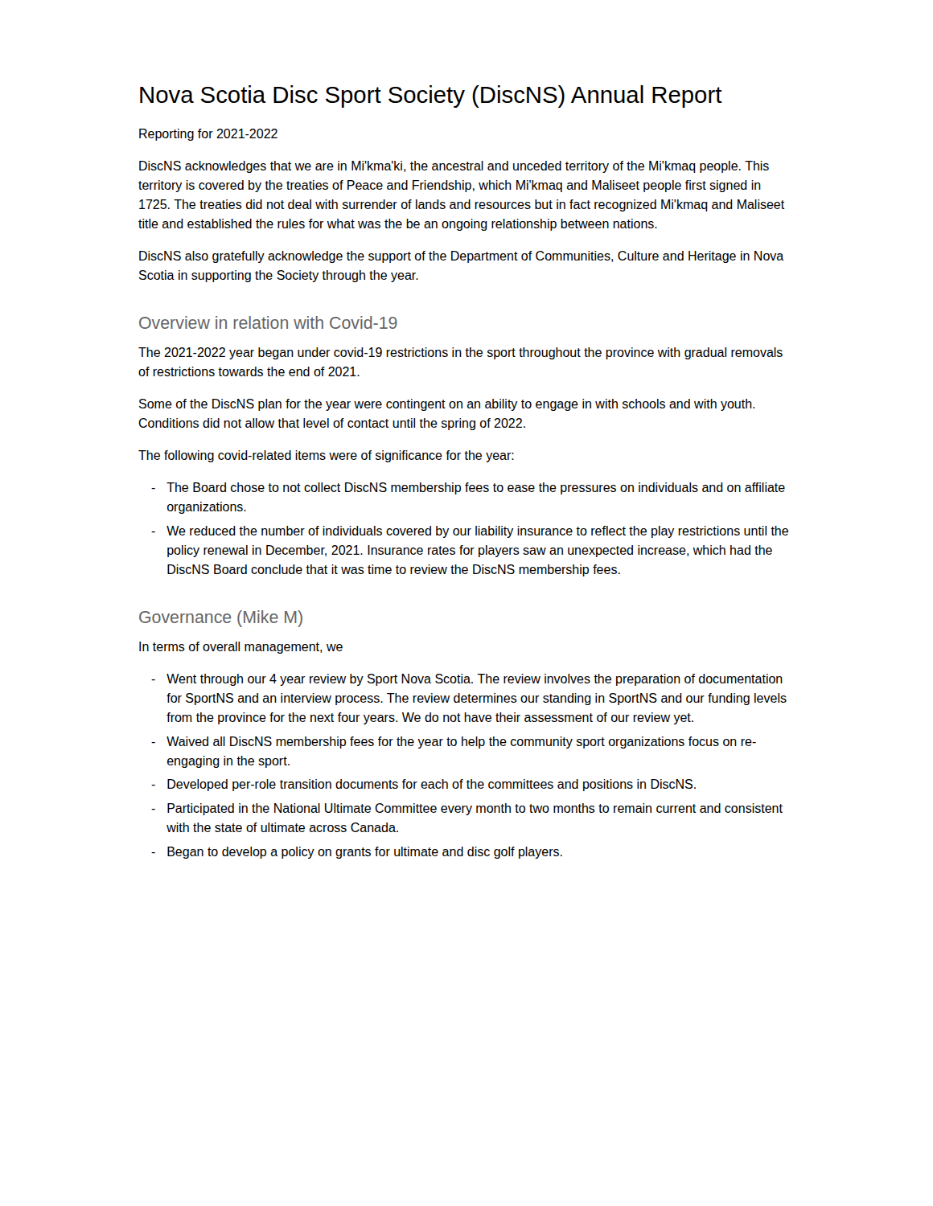Nova Scotia Disc Sport Society (DiscNS) Annual Report
Reporting for 2021-2022
DiscNS acknowledges that we are in Mi'kma'ki, the ancestral and unceded territory of the Mi'kmaq people. This territory is covered by the treaties of Peace and Friendship, which Mi'kmaq and Maliseet people first signed in 1725. The treaties did not deal with surrender of lands and resources but in fact recognized Mi'kmaq and Maliseet title and established the rules for what was the be an ongoing relationship between nations.
DiscNS also gratefully acknowledge the support of the Department of Communities, Culture and Heritage in Nova Scotia in supporting the Society through the year.
Overview in relation with Covid-19
The 2021-2022 year began under covid-19 restrictions in the sport throughout the province with gradual removals of restrictions towards the end of 2021.
Some of the DiscNS plan for the year were contingent on an ability to engage in with schools and with youth. Conditions did not allow that level of contact until the spring of 2022.
The following covid-related items were of significance for the year:
The Board chose to not collect DiscNS membership fees to ease the pressures on individuals and on affiliate organizations.
We reduced the number of individuals covered by our liability insurance to reflect the play restrictions until the policy renewal in December, 2021. Insurance rates for players saw an unexpected increase, which had the DiscNS Board conclude that it was time to review the DiscNS membership fees.
Governance (Mike M)
In terms of overall management, we
Went through our 4 year review by Sport Nova Scotia. The review involves the preparation of documentation for SportNS and an interview process. The review determines our standing in SportNS and our funding levels from the province for the next four years. We do not have their assessment of our review yet.
Waived all DiscNS membership fees for the year to help the community sport organizations focus on re-engaging in the sport.
Developed per-role transition documents for each of the committees and positions in DiscNS.
Participated in the National Ultimate Committee every month to two months to remain current and consistent with the state of ultimate across Canada.
Began to develop a policy on grants for ultimate and disc golf players.